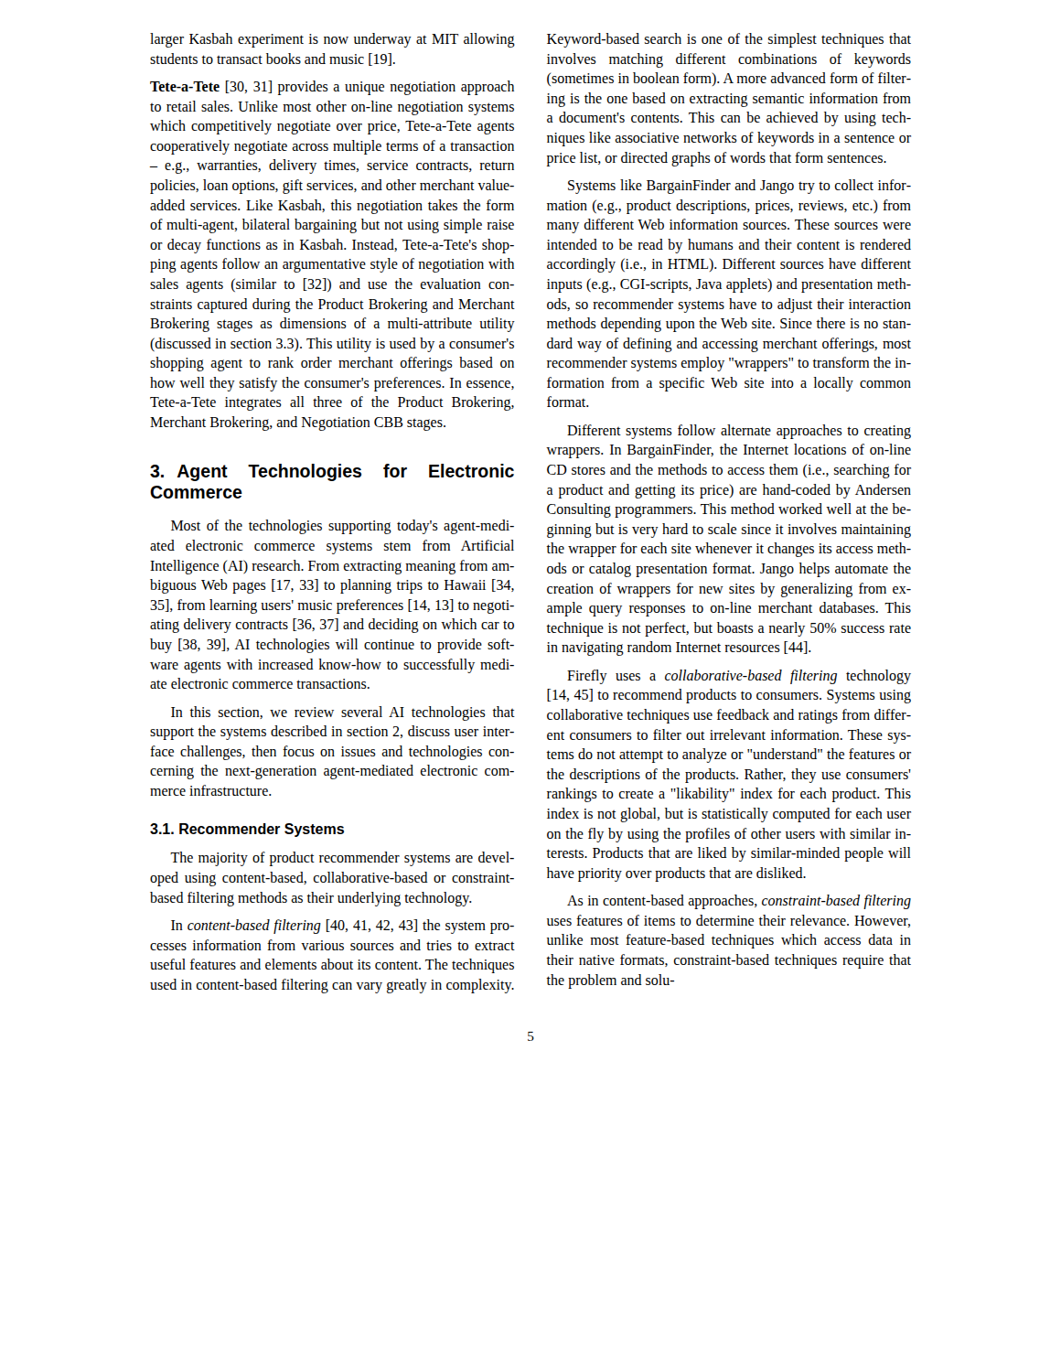larger Kasbah experiment is now underway at MIT allowing students to transact books and music [19].
Tete-a-Tete [30, 31] provides a unique negotiation approach to retail sales. Unlike most other on-line negotiation systems which competitively negotiate over price, Tete-a-Tete agents cooperatively negotiate across multiple terms of a transaction – e.g., warranties, delivery times, service contracts, return policies, loan options, gift services, and other merchant value-added services. Like Kasbah, this negotiation takes the form of multi-agent, bilateral bargaining but not using simple raise or decay functions as in Kasbah. Instead, Tete-a-Tete's shopping agents follow an argumentative style of negotiation with sales agents (similar to [32]) and use the evaluation constraints captured during the Product Brokering and Merchant Brokering stages as dimensions of a multi-attribute utility (discussed in section 3.3). This utility is used by a consumer's shopping agent to rank order merchant offerings based on how well they satisfy the consumer's preferences. In essence, Tete-a-Tete integrates all three of the Product Brokering, Merchant Brokering, and Negotiation CBB stages.
3. Agent Technologies for Electronic Commerce
Most of the technologies supporting today's agent-mediated electronic commerce systems stem from Artificial Intelligence (AI) research. From extracting meaning from ambiguous Web pages [17, 33] to planning trips to Hawaii [34, 35], from learning users' music preferences [14, 13] to negotiating delivery contracts [36, 37] and deciding on which car to buy [38, 39], AI technologies will continue to provide software agents with increased know-how to successfully mediate electronic commerce transactions.
In this section, we review several AI technologies that support the systems described in section 2, discuss user interface challenges, then focus on issues and technologies concerning the next-generation agent-mediated electronic commerce infrastructure.
3.1. Recommender Systems
The majority of product recommender systems are developed using content-based, collaborative-based or constraint-based filtering methods as their underlying technology.
In content-based filtering [40, 41, 42, 43] the system processes information from various sources and tries to extract useful features and elements about its content. The techniques used in content-based filtering can vary greatly in complexity. Keyword-based search is one of the simplest techniques that involves matching different combinations of keywords (sometimes in boolean form). A more advanced form of filtering is the one based on extracting semantic information from a document's contents. This can be achieved by using techniques like associative networks of keywords in a sentence or price list, or directed graphs of words that form sentences.
Systems like BargainFinder and Jango try to collect information (e.g., product descriptions, prices, reviews, etc.) from many different Web information sources. These sources were intended to be read by humans and their content is rendered accordingly (i.e., in HTML). Different sources have different inputs (e.g., CGI-scripts, Java applets) and presentation methods, so recommender systems have to adjust their interaction methods depending upon the Web site. Since there is no standard way of defining and accessing merchant offerings, most recommender systems employ "wrappers" to transform the information from a specific Web site into a locally common format.
Different systems follow alternate approaches to creating wrappers. In BargainFinder, the Internet locations of on-line CD stores and the methods to access them (i.e., searching for a product and getting its price) are hand-coded by Andersen Consulting programmers. This method worked well at the beginning but is very hard to scale since it involves maintaining the wrapper for each site whenever it changes its access methods or catalog presentation format. Jango helps automate the creation of wrappers for new sites by generalizing from example query responses to on-line merchant databases. This technique is not perfect, but boasts a nearly 50% success rate in navigating random Internet resources [44].
Firefly uses a collaborative-based filtering technology [14, 45] to recommend products to consumers. Systems using collaborative techniques use feedback and ratings from different consumers to filter out irrelevant information. These systems do not attempt to analyze or "understand" the features or the descriptions of the products. Rather, they use consumers' rankings to create a "likability" index for each product. This index is not global, but is statistically computed for each user on the fly by using the profiles of other users with similar interests. Products that are liked by similar-minded people will have priority over products that are disliked.
As in content-based approaches, constraint-based filtering uses features of items to determine their relevance. However, unlike most feature-based techniques which access data in their native formats, constraint-based techniques require that the problem and solu-
5